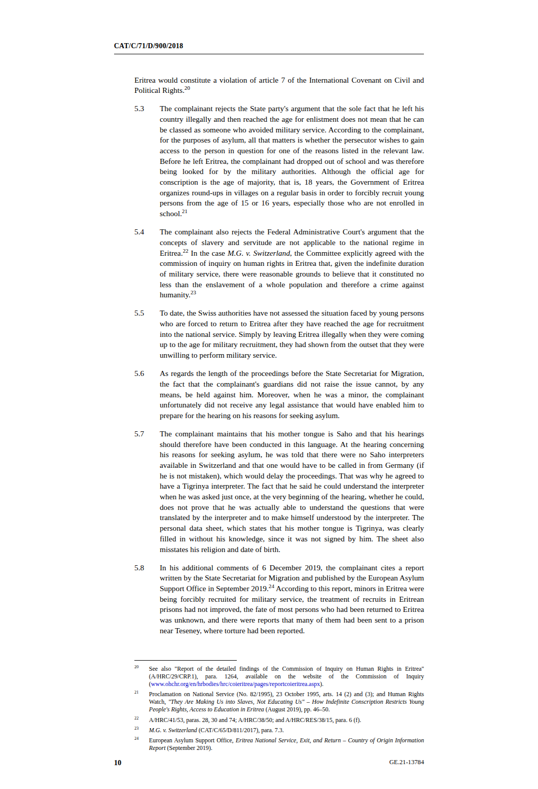CAT/C/71/D/900/2018
Eritrea would constitute a violation of article 7 of the International Covenant on Civil and Political Rights.20
5.3 The complainant rejects the State party's argument that the sole fact that he left his country illegally and then reached the age for enlistment does not mean that he can be classed as someone who avoided military service. According to the complainant, for the purposes of asylum, all that matters is whether the persecutor wishes to gain access to the person in question for one of the reasons listed in the relevant law. Before he left Eritrea, the complainant had dropped out of school and was therefore being looked for by the military authorities. Although the official age for conscription is the age of majority, that is, 18 years, the Government of Eritrea organizes round-ups in villages on a regular basis in order to forcibly recruit young persons from the age of 15 or 16 years, especially those who are not enrolled in school.21
5.4 The complainant also rejects the Federal Administrative Court's argument that the concepts of slavery and servitude are not applicable to the national regime in Eritrea.22 In the case M.G. v. Switzerland, the Committee explicitly agreed with the commission of inquiry on human rights in Eritrea that, given the indefinite duration of military service, there were reasonable grounds to believe that it constituted no less than the enslavement of a whole population and therefore a crime against humanity.23
5.5 To date, the Swiss authorities have not assessed the situation faced by young persons who are forced to return to Eritrea after they have reached the age for recruitment into the national service. Simply by leaving Eritrea illegally when they were coming up to the age for military recruitment, they had shown from the outset that they were unwilling to perform military service.
5.6 As regards the length of the proceedings before the State Secretariat for Migration, the fact that the complainant's guardians did not raise the issue cannot, by any means, be held against him. Moreover, when he was a minor, the complainant unfortunately did not receive any legal assistance that would have enabled him to prepare for the hearing on his reasons for seeking asylum.
5.7 The complainant maintains that his mother tongue is Saho and that his hearings should therefore have been conducted in this language. At the hearing concerning his reasons for seeking asylum, he was told that there were no Saho interpreters available in Switzerland and that one would have to be called in from Germany (if he is not mistaken), which would delay the proceedings. That was why he agreed to have a Tigrinya interpreter. The fact that he said he could understand the interpreter when he was asked just once, at the very beginning of the hearing, whether he could, does not prove that he was actually able to understand the questions that were translated by the interpreter and to make himself understood by the interpreter. The personal data sheet, which states that his mother tongue is Tigrinya, was clearly filled in without his knowledge, since it was not signed by him. The sheet also misstates his religion and date of birth.
5.8 In his additional comments of 6 December 2019, the complainant cites a report written by the State Secretariat for Migration and published by the European Asylum Support Office in September 2019.24 According to this report, minors in Eritrea were being forcibly recruited for military service, the treatment of recruits in Eritrean prisons had not improved, the fate of most persons who had been returned to Eritrea was unknown, and there were reports that many of them had been sent to a prison near Teseney, where torture had been reported.
20 See also "Report of the detailed findings of the Commission of Inquiry on Human Rights in Eritrea" (A/HRC/29/CRP.1), para. 1264, available on the website of the Commission of Inquiry (www.ohchr.org/en/hrbodies/hrc/coieritrea/pages/reportcoieritrea.aspx).
21 Proclamation on National Service (No. 82/1995), 23 October 1995, arts. 14 (2) and (3); and Human Rights Watch, "They Are Making Us into Slaves, Not Educating Us" – How Indefinite Conscription Restricts Young People's Rights, Access to Education in Eritrea (August 2019), pp. 46–50.
22 A/HRC/41/53, paras. 28, 30 and 74; A/HRC/38/50; and A/HRC/RES/38/15, para. 6 (f).
23 M.G. v. Switzerland (CAT/C/65/D/811/2017), para. 7.3.
24 European Asylum Support Office, Eritrea National Service, Exit, and Return – Country of Origin Information Report (September 2019).
10
GE.21-13784